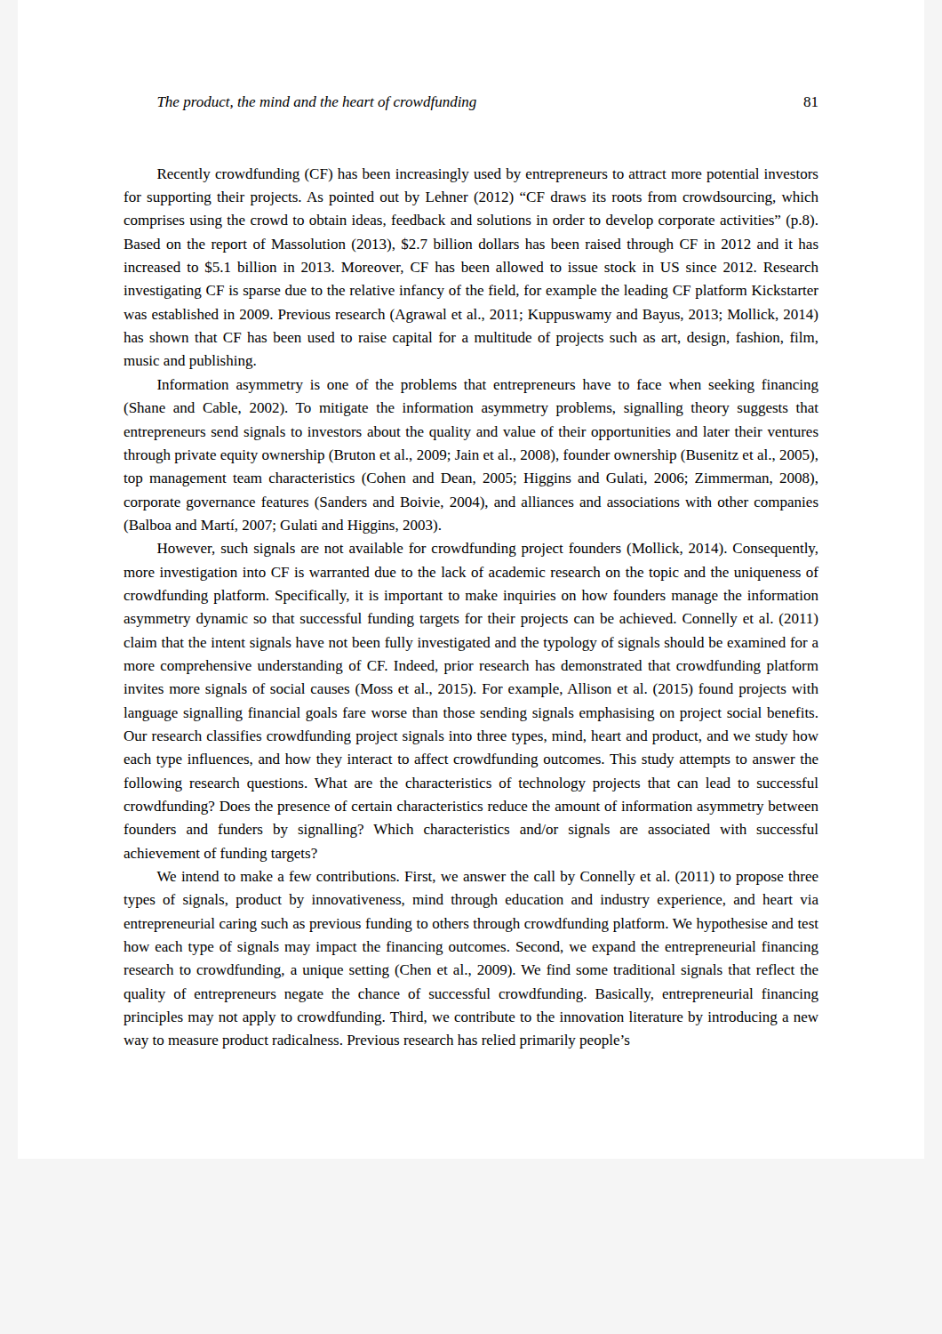The product, the mind and the heart of crowdfunding 81
Recently crowdfunding (CF) has been increasingly used by entrepreneurs to attract more potential investors for supporting their projects. As pointed out by Lehner (2012) “CF draws its roots from crowdsourcing, which comprises using the crowd to obtain ideas, feedback and solutions in order to develop corporate activities” (p.8). Based on the report of Massolution (2013), $2.7 billion dollars has been raised through CF in 2012 and it has increased to $5.1 billion in 2013. Moreover, CF has been allowed to issue stock in US since 2012. Research investigating CF is sparse due to the relative infancy of the field, for example the leading CF platform Kickstarter was established in 2009. Previous research (Agrawal et al., 2011; Kuppuswamy and Bayus, 2013; Mollick, 2014) has shown that CF has been used to raise capital for a multitude of projects such as art, design, fashion, film, music and publishing.
Information asymmetry is one of the problems that entrepreneurs have to face when seeking financing (Shane and Cable, 2002). To mitigate the information asymmetry problems, signalling theory suggests that entrepreneurs send signals to investors about the quality and value of their opportunities and later their ventures through private equity ownership (Bruton et al., 2009; Jain et al., 2008), founder ownership (Busenitz et al., 2005), top management team characteristics (Cohen and Dean, 2005; Higgins and Gulati, 2006; Zimmerman, 2008), corporate governance features (Sanders and Boivie, 2004), and alliances and associations with other companies (Balboa and Martí, 2007; Gulati and Higgins, 2003).
However, such signals are not available for crowdfunding project founders (Mollick, 2014). Consequently, more investigation into CF is warranted due to the lack of academic research on the topic and the uniqueness of crowdfunding platform. Specifically, it is important to make inquiries on how founders manage the information asymmetry dynamic so that successful funding targets for their projects can be achieved. Connelly et al. (2011) claim that the intent signals have not been fully investigated and the typology of signals should be examined for a more comprehensive understanding of CF. Indeed, prior research has demonstrated that crowdfunding platform invites more signals of social causes (Moss et al., 2015). For example, Allison et al. (2015) found projects with language signalling financial goals fare worse than those sending signals emphasising on project social benefits. Our research classifies crowdfunding project signals into three types, mind, heart and product, and we study how each type influences, and how they interact to affect crowdfunding outcomes. This study attempts to answer the following research questions. What are the characteristics of technology projects that can lead to successful crowdfunding? Does the presence of certain characteristics reduce the amount of information asymmetry between founders and funders by signalling? Which characteristics and/or signals are associated with successful achievement of funding targets?
We intend to make a few contributions. First, we answer the call by Connelly et al. (2011) to propose three types of signals, product by innovativeness, mind through education and industry experience, and heart via entrepreneurial caring such as previous funding to others through crowdfunding platform. We hypothesise and test how each type of signals may impact the financing outcomes. Second, we expand the entrepreneurial financing research to crowdfunding, a unique setting (Chen et al., 2009). We find some traditional signals that reflect the quality of entrepreneurs negate the chance of successful crowdfunding. Basically, entrepreneurial financing principles may not apply to crowdfunding. Third, we contribute to the innovation literature by introducing a new way to measure product radicalness. Previous research has relied primarily people’s